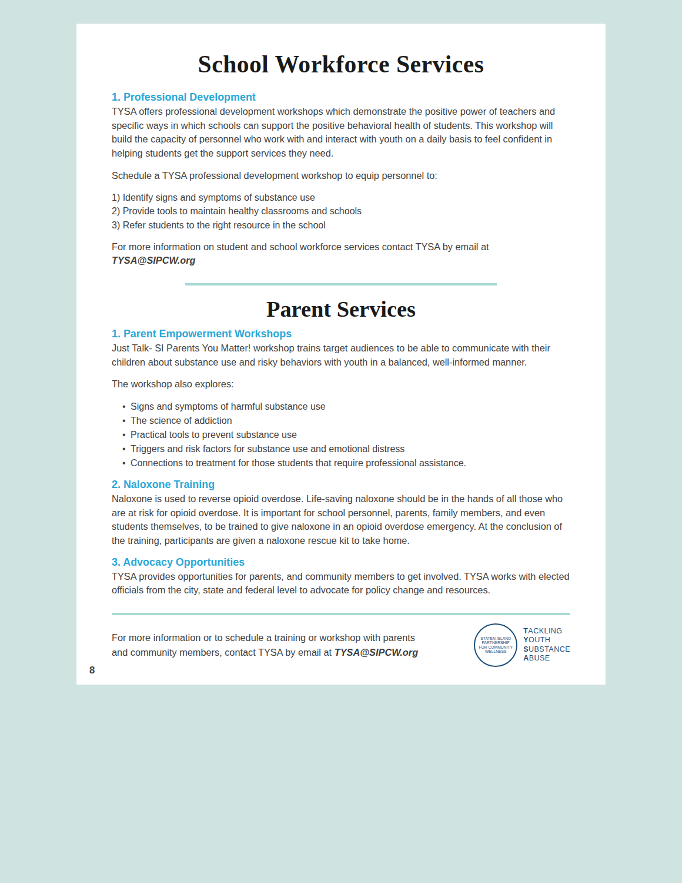School Workforce Services
1. Professional Development
TYSA offers professional development workshops which demonstrate the positive power of teachers and specific ways in which schools can support the positive behavioral health of students. This workshop will build the capacity of personnel who work with and interact with youth on a daily basis to feel confident in helping students get the support services they need.
Schedule a TYSA professional development workshop to equip personnel to:
1) Identify signs and symptoms of substance use
2) Provide tools to maintain healthy classrooms and schools
3) Refer students to the right resource in the school
For more information on student and school workforce services contact TYSA by email at TYSA@SIPCW.org
Parent Services
1. Parent Empowerment Workshops
Just Talk- SI Parents You Matter! workshop trains target audiences to be able to communicate with their children about substance use and risky behaviors with youth in a balanced, well-informed manner.
The workshop also explores:
Signs and symptoms of harmful substance use
The science of addiction
Practical tools to prevent substance use
Triggers and risk factors for substance use and emotional distress
Connections to treatment for those students that require professional assistance.
2. Naloxone Training
Naloxone is used to reverse opioid overdose. Life-saving naloxone should be in the hands of all those who are at risk for opioid overdose. It is important for school personnel, parents, family members, and even students themselves, to be trained to give naloxone in an opioid overdose emergency. At the conclusion of the training, participants are given a naloxone rescue kit to take home.
3. Advocacy Opportunities
TYSA provides opportunities for parents, and community members to get involved. TYSA works with elected officials from the city, state and federal level to advocate for policy change and resources.
For more information or to schedule a training or workshop with parents and community members, contact TYSA by email at TYSA@SIPCW.org
STATEN ISLAND PARTNERSHIP FOR COMMUNITY WELLNESS
Tackling Youth Substance Abuse
8